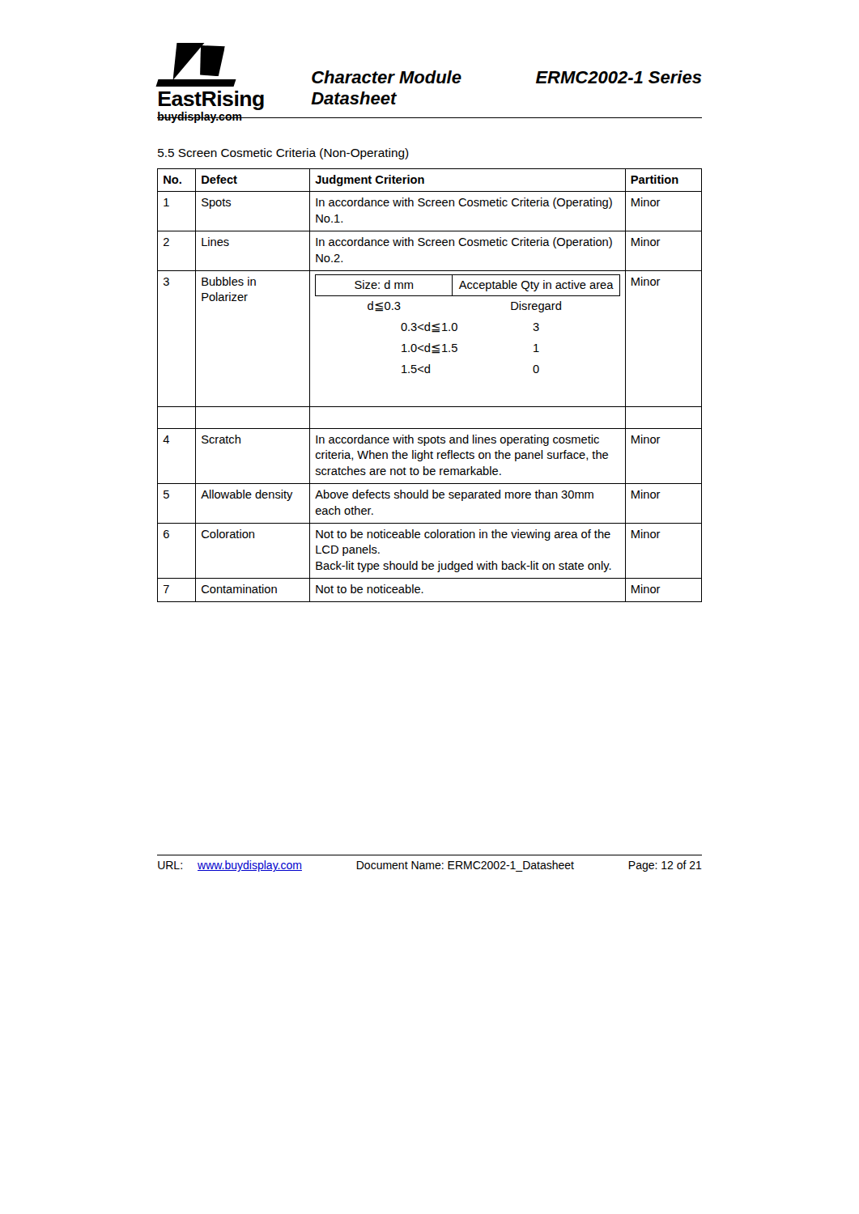East Rising
buydisplay.com
Character Module Datasheet ERMC2002-1 Series
5.5 Screen Cosmetic Criteria (Non-Operating)
| No. | Defect | Judgment Criterion | Partition |
| --- | --- | --- | --- |
| 1 | Spots | In accordance with Screen Cosmetic Criteria (Operating) No.1. | Minor |
| 2 | Lines | In accordance with Screen Cosmetic Criteria (Operation) No.2. | Minor |
| 3 | Bubbles in Polarizer | / Size: d mm / Acceptable Qty in active area / / d≦0.3 / Disregard / / 0.3<d≦1.0 / 3 / / 1.0<d≦1.5 / 1 / / 1.5<d / 0 / | Minor |
| 4 | Scratch | In accordance with spots and lines operating cosmetic criteria, When the light reflects on the panel surface, the scratches are not to be remarkable. | Minor |
| 5 | Allowable density | Above defects should be separated more than 30mm each other. | Minor |
| 6 | Coloration | Not to be noticeable coloration in the viewing area of the LCD panels. Back-lit type should be judged with back-lit on state only. | Minor |
| 7 | Contamination | Not to be noticeable. | Minor |
URL: www.buydisplay.com
Document Name: ERMC2002-1_Datasheet
Page: 12 of 21